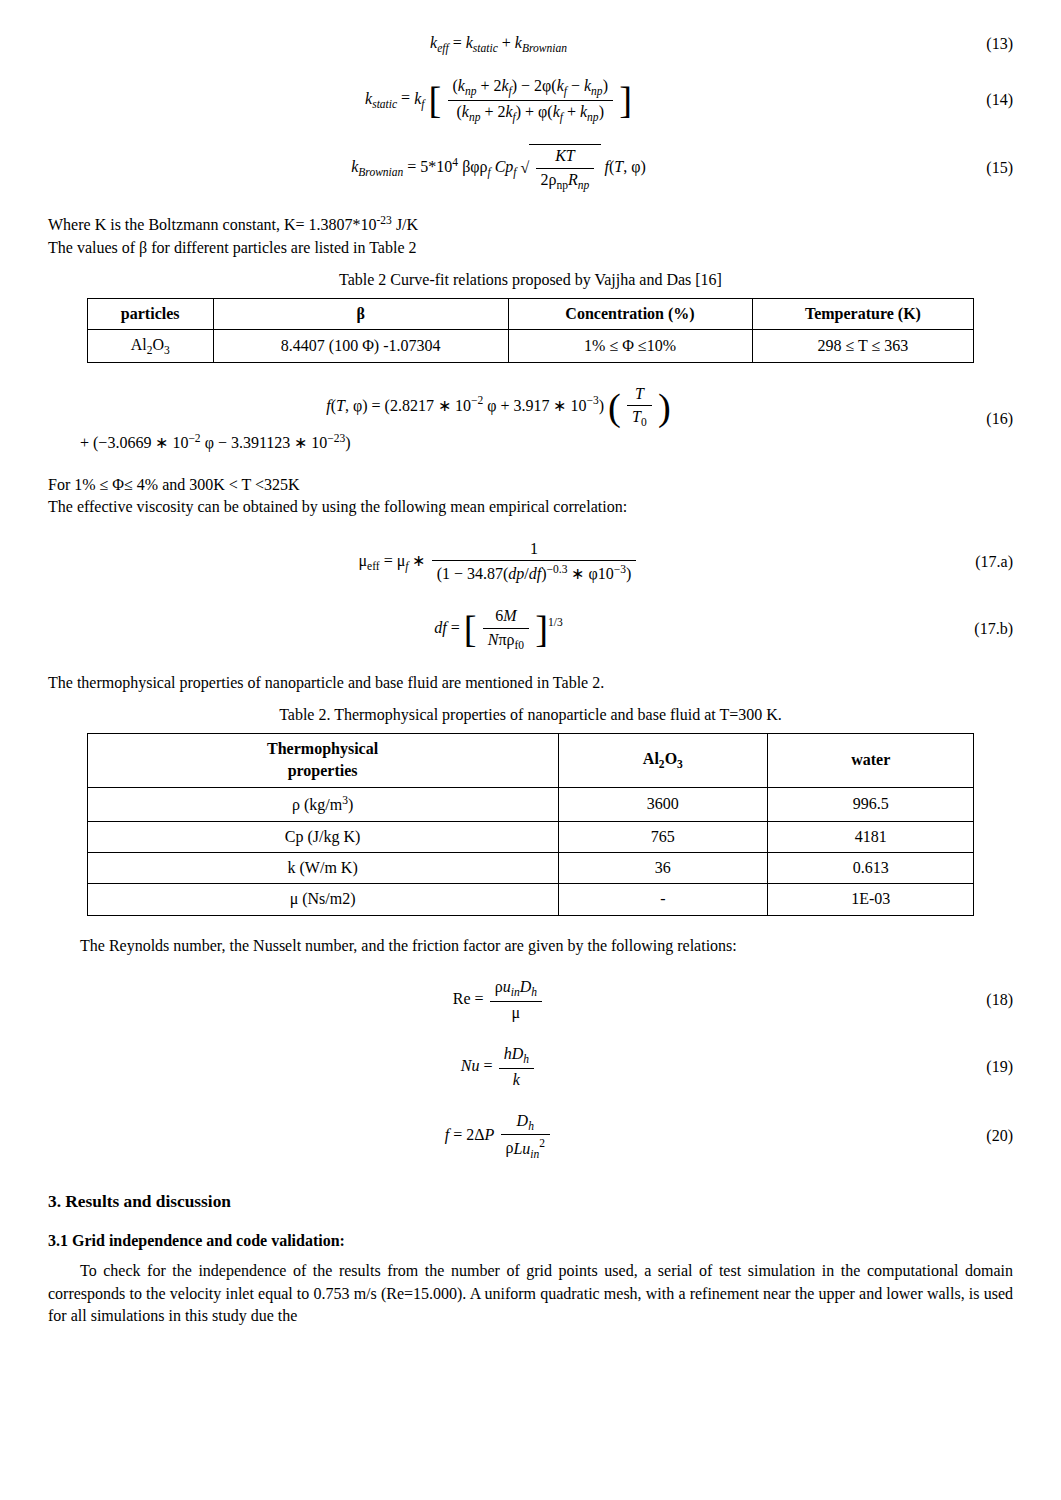keff = kstatic + kBrownian
(13)
kstatic = kf [ (knp + 2kf) − 2φ(kf − knp) (knp + 2kf) + φ(kf + knp) ]
(14)
kBrownian = 5*104 βφρf Cpf √ KT 2ρnpRnp f(T, φ)
(15)
Where K is the Boltzmann constant, K= 1.3807*10-23 J/K
The values of β for different particles are listed in Table 2
Table 2 Curve-fit relations proposed by Vajjha and Das [16]
| particles | β | Concentration (%) | Temperature (K) |
| --- | --- | --- | --- |
| Al 2 O 3 | 8.4407 (100 Φ) -1.07304 | 1% ≤ Φ ≤10% | 298 ≤ T ≤ 363 |
f(T, φ) = (2.8217 ∗ 10−2 φ + 3.917 ∗ 10−3) ( T T0 )
+ (−3.0669 ∗ 10−2 φ − 3.391123 ∗ 10−23)
(16)
For 1% ≤ Φ≤ 4% and 300K < T <325K
The effective viscosity can be obtained by using the following mean empirical correlation:
μeff = μf ∗ 1 (1 − 34.87(dp/df)−0.3 ∗ φ10−3)
(17.a)
df = [ 6M Nπρf0 ]1/3
(17.b)
The thermophysical properties of nanoparticle and base fluid are mentioned in Table 2.
Table 2. Thermophysical properties of nanoparticle and base fluid at T=300 K.
| Thermophysical properties | Al 2 O 3 | water |
| --- | --- | --- |
| ρ (kg/m 3 ) | 3600 | 996.5 |
| Cp (J/kg K) | 765 | 4181 |
| k (W/m K) | 36 | 0.613 |
| μ (Ns/m2) | - | 1E-03 |
The Reynolds number, the Nusselt number, and the friction factor are given by the following relations:
Re = ρuinDh μ
(18)
Nu = hDh k
(19)
f = 2ΔP Dh ρLuin2
(20)
3. Results and discussion
3.1 Grid independence and code validation:
To check for the independence of the results from the number of grid points used, a serial of test simulation in the computational domain corresponds to the velocity inlet equal to 0.753 m/s (Re=15.000). A uniform quadratic mesh, with a refinement near the upper and lower walls, is used for all simulations in this study due the